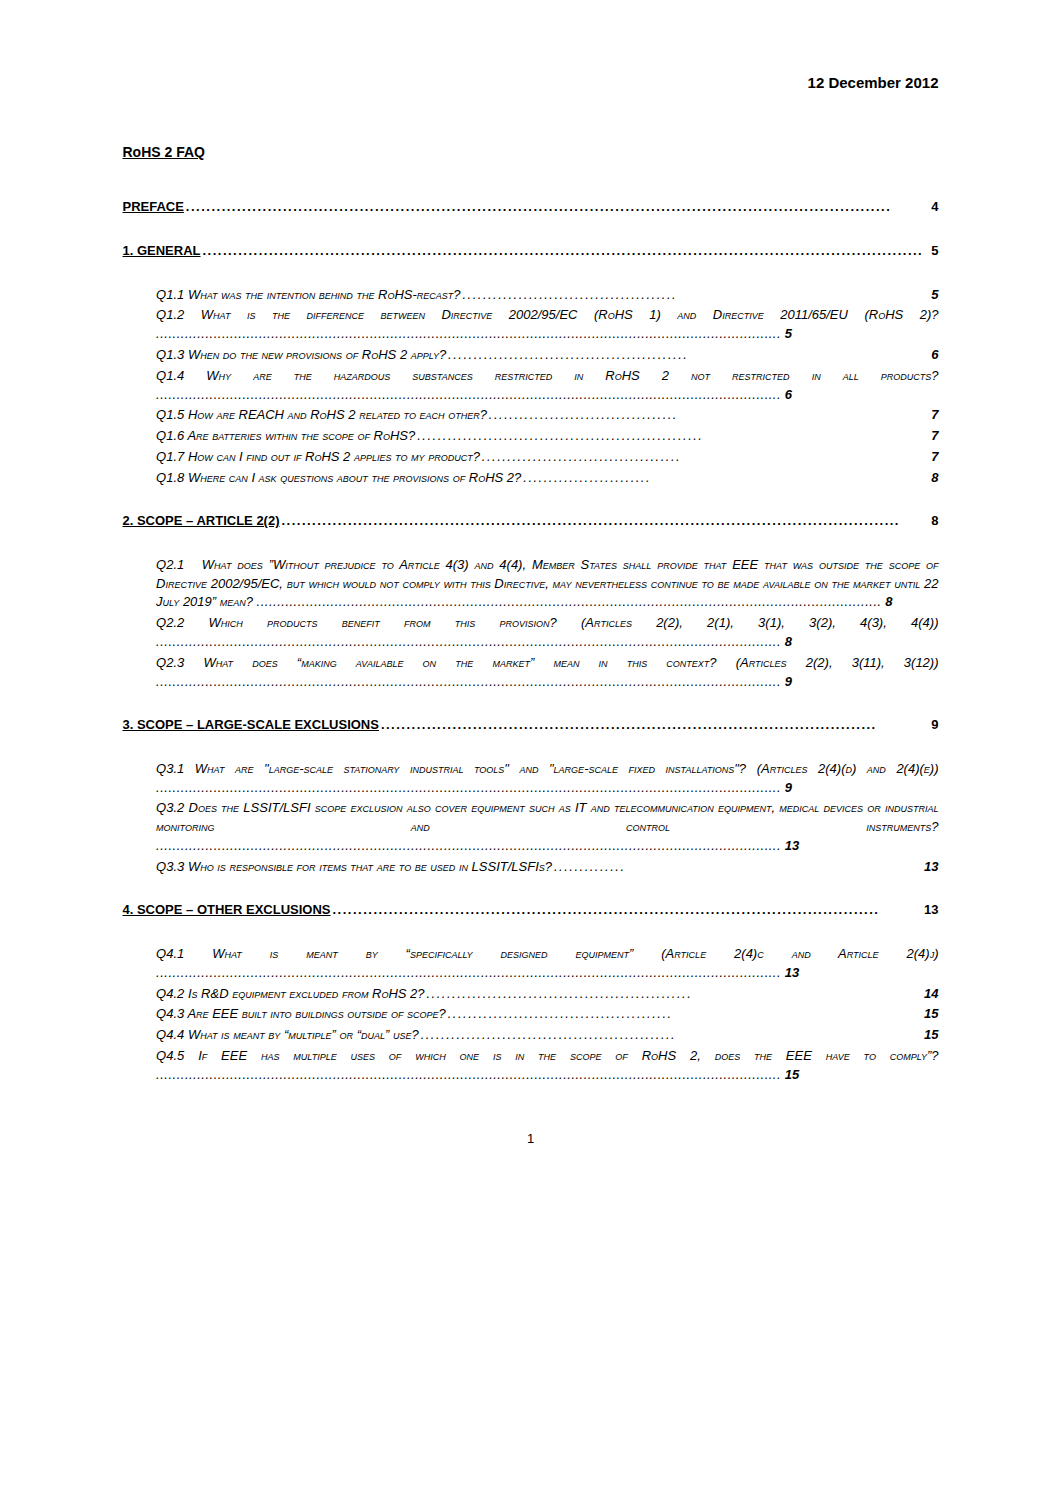12 December 2012
RoHS 2 FAQ
Preface .......................................................................................................................................... 4
1. General ............................................................................................................................................. 5
Q1.1 What was the intention behind the RoHS-recast? .......................................... 5
Q1.2 What is the difference between Directive 2002/95/EC (RoHS 1) and Directive 2011/65/EU (RoHS 2)? 5
Q1.3 When do the new provisions of RoHS 2 apply? ............................................... 6
Q1.4 Why are the hazardous substances restricted in RoHS 2 not restricted in all products? 6
Q1.5 How are REACH and RoHS 2 related to each other? ..................................... 7
Q1.6 Are batteries within the scope of RoHS? ........................................................ 7
Q1.7 How can I find out if RoHS 2 applies to my product? ....................................... 7
Q1.8 Where can I ask questions about the provisions of RoHS 2? ......................... 8
2. Scope – Article 2(2) ......................................................................................................................... 8
Q2.1 What does ”Without prejudice to Article 4(3) and 4(4), Member States shall provide that EEE that was outside the scope of Directive 2002/95/EC, but which would not comply with this Directive, may nevertheless continue to be made available on the market until 22 July 2019” mean? 8
Q2.2 Which products benefit from this provision? (Articles 2(2), 2(1), 3(1), 3(2), 4(3), 4(4)) 8
Q2.3 What does “making available on the market” mean in this context? (Articles 2(2), 3(11), 3(12)) 9
3. Scope – Large-scale exclusions ................................................................................................. 9
Q3.1 What are "large-scale stationary industrial tools" and "large-scale fixed installations"? (Articles 2(4)(d) and 2(4)(e)) 9
Q3.2 Does the LSSIT/LSFI scope exclusion also cover equipment such as IT and telecommunication equipment, medical devices or industrial monitoring and control instruments? 13
Q3.3 Who is responsible for items that are to be used in LSSIT/LSFIs? .............. 13
4. Scope – Other exclusions ........................................................................................................... 13
Q4.1 What is meant by “specifically designed equipment” (Article 2(4)c and Article 2(4)j) 13
Q4.2 Is R&D equipment excluded from RoHS 2? .................................................... 14
Q4.3 Are EEE built into buildings outside of scope? ............................................ 15
Q4.4 What is meant by “multiple” or “dual” use? .................................................. 15
Q4.5 If EEE has multiple uses of which one is in the scope of RoHS 2, does the EEE have to comply”? 15
1